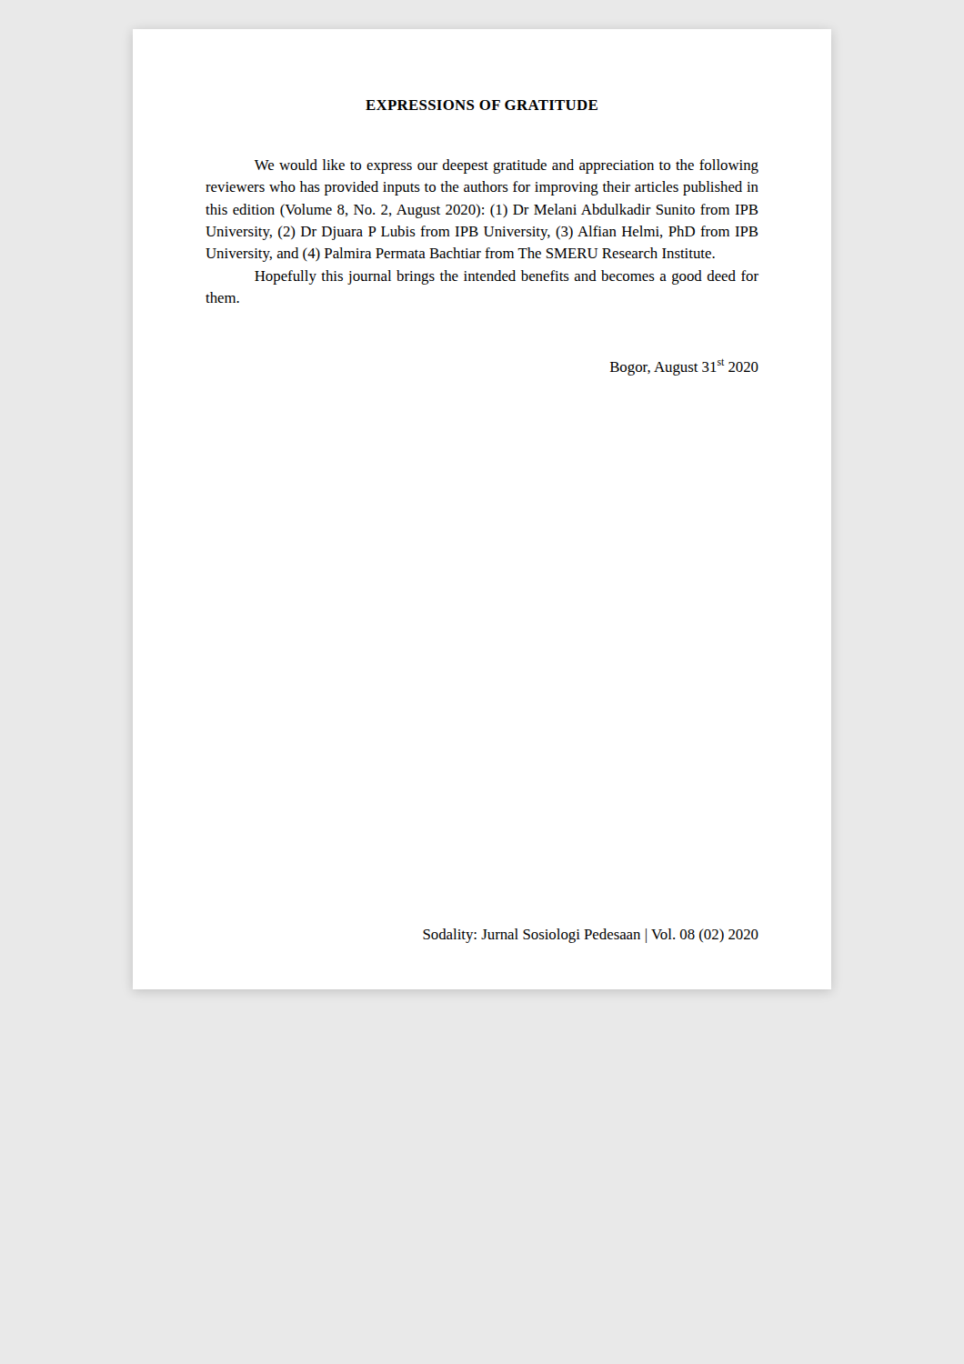Expressions of Gratitude
We would like to express our deepest gratitude and appreciation to the following reviewers who has provided inputs to the authors for improving their articles published in this edition (Volume 8, No. 2, August 2020): (1) Dr Melani Abdulkadir Sunito from IPB University, (2) Dr Djuara P Lubis from IPB University, (3) Alfian Helmi, PhD from IPB University, and (4) Palmira Permata Bachtiar from The SMERU Research Institute.
Hopefully this journal brings the intended benefits and becomes a good deed for them.
Bogor, August 31st 2020
Sodality: Jurnal Sosiologi Pedesaan | Vol. 08 (02) 2020